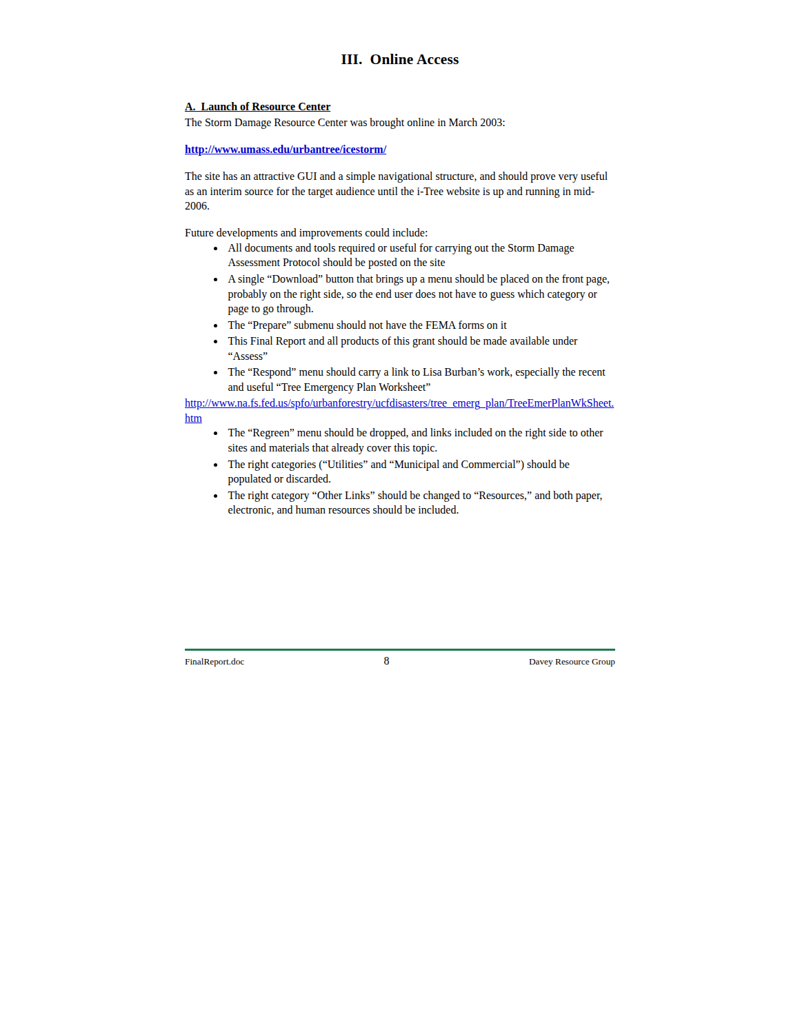III. Online Access
A. Launch of Resource Center
The Storm Damage Resource Center was brought online in March 2003:
http://www.umass.edu/urbantree/icestorm/
The site has an attractive GUI and a simple navigational structure, and should prove very useful as an interim source for the target audience until the i-Tree website is up and running in mid-2006.
Future developments and improvements could include:
All documents and tools required or useful for carrying out the Storm Damage Assessment Protocol should be posted on the site
A single “Download” button that brings up a menu should be placed on the front page, probably on the right side, so the end user does not have to guess which category or page to go through.
The “Prepare” submenu should not have the FEMA forms on it
This Final Report and all products of this grant should be made available under “Assess”
The “Respond” menu should carry a link to Lisa Burban’s work, especially the recent and useful “Tree Emergency Plan Worksheet”
http://www.na.fs.fed.us/spfo/urbanforestry/ucfdisasters/tree_emerg_plan/TreeEmerPlanWkSheet.htm
The “Regreen” menu should be dropped, and links included on the right side to other sites and materials that already cover this topic.
The right categories (“Utilities” and “Municipal and Commercial”) should be populated or discarded.
The right category “Other Links” should be changed to “Resources,” and both paper, electronic, and human resources should be included.
FinalReport.doc
8
Davey Resource Group